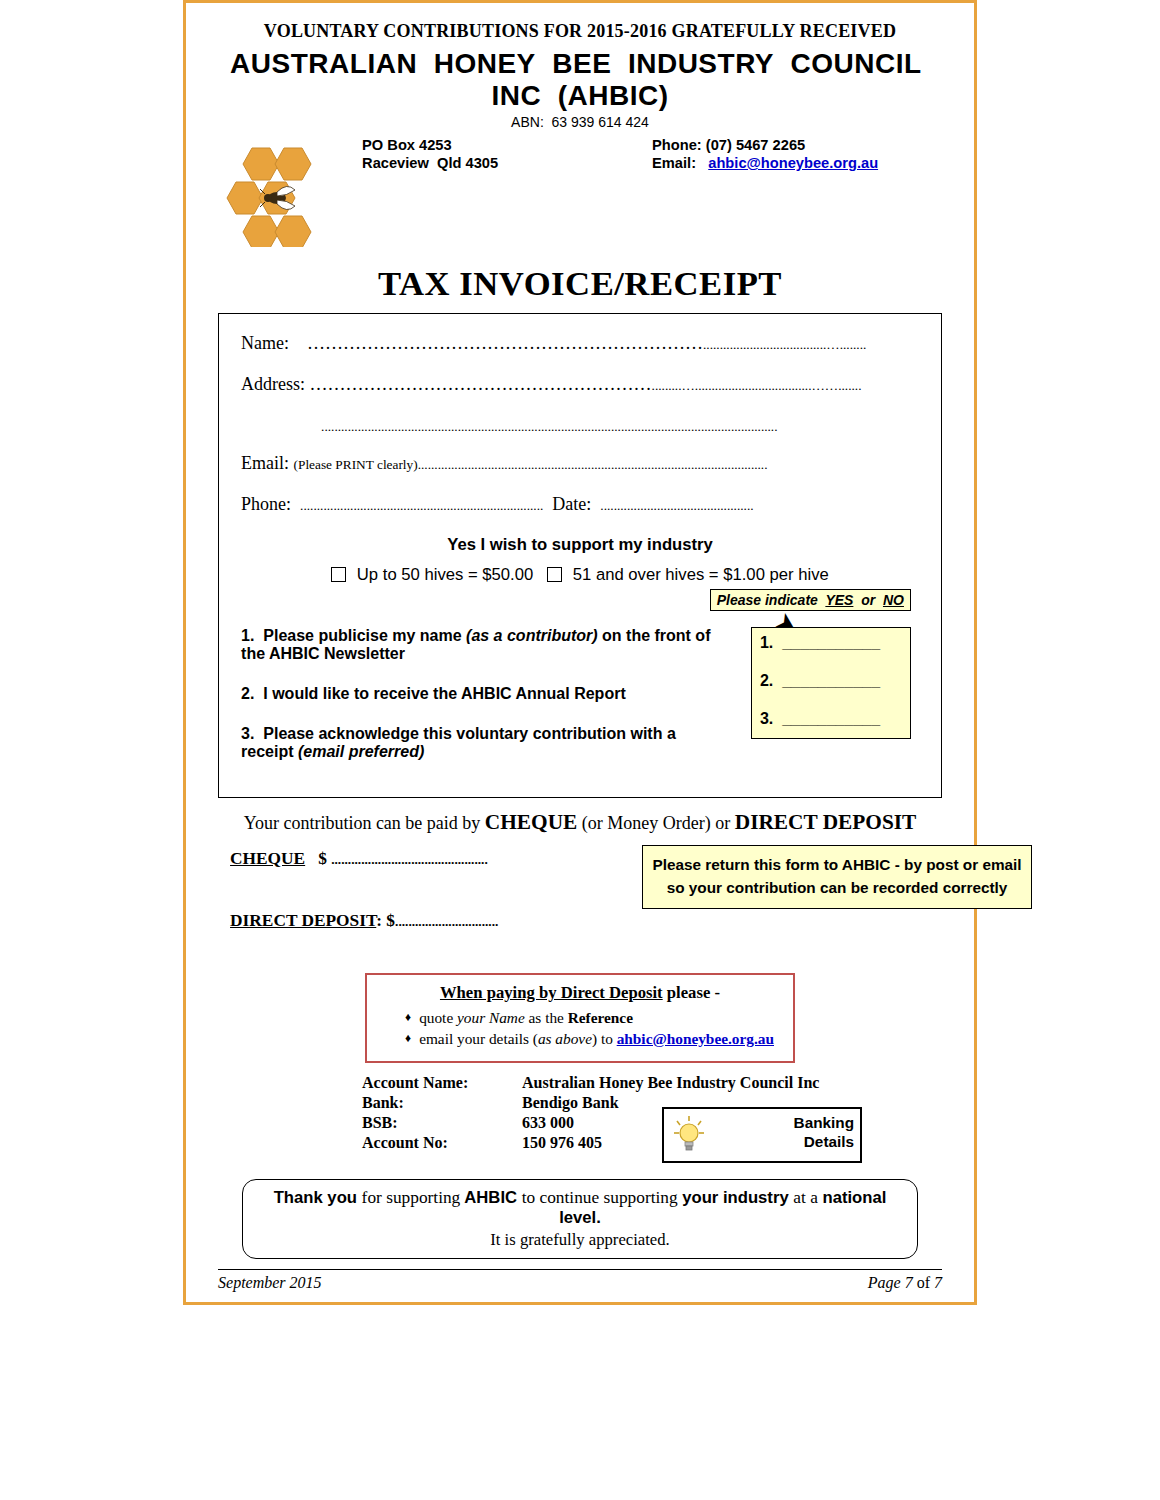VOLUNTARY CONTRIBUTIONS FOR 2015-2016 GRATEFULLY RECEIVED
AUSTRALIAN HONEY BEE INDUSTRY COUNCIL INC (AHBIC)
ABN: 63 939 614 424
| PO Box 4253 | Phone: (07) 5467 2265 |
| Raceview Qld 4305 | Email: ahbic@honeybee.org.au |
TAX INVOICE/RECEIPT
Name: ………………………………………………………….....................................…........
Address: ………………………………………………….........…...................................…….......
.........................................................................................................................................
Email: (Please PRINT clearly).........................................................................................................
Phone: ......................................................................... Date: ..............................................
Yes I wish to support my industry
Up to 50 hives = $50.00 51 and over hives = $1.00 per hive
Please indicate YES or NO
➤
1. ___________
2. ___________
3. ___________
1. Please publicise my name (as a contributor) on the front of the AHBIC Newsletter
2. I would like to receive the AHBIC Annual Report
3. Please acknowledge this voluntary contribution with a receipt (email preferred)
Your contribution can be paid by CHEQUE (or Money Order) or DIRECT DEPOSIT
Please return this form to AHBIC - by post or email
so your contribution can be recorded correctly
CHEQUE $ ...............................................
DIRECT DEPOSIT: $...............................
When paying by Direct Deposit please -
quote your Name as the Reference
email your details (as above) to ahbic@honeybee.org.au
| Account Name: | Australian Honey Bee Industry Council Inc |
| Bank: | Bendigo Bank |
| BSB: | 633 000 |
| Account No: | 150 976 405 |
Banking
Details
Thank you for supporting AHBIC to continue supporting your industry at a national level.
It is gratefully appreciated.
September 2015
Page 7 of 7